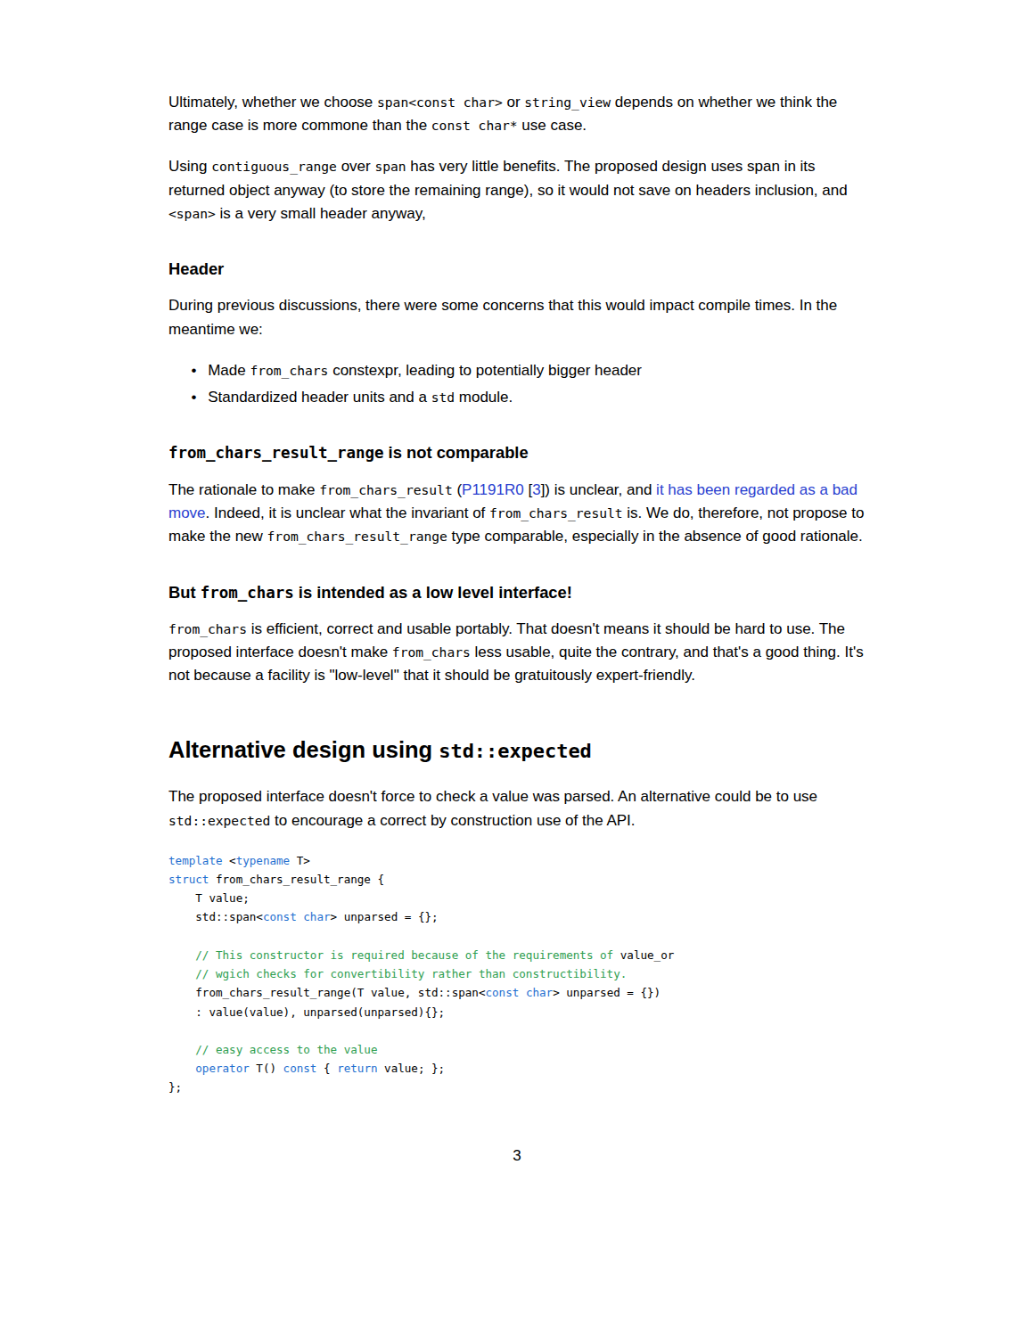Ultimately, whether we choose span<const char> or string_view depends on whether we think the range case is more commone than the const char* use case.
Using contiguous_range over span has very little benefits. The proposed design uses span in its returned object anyway (to store the remaining range), so it would not save on headers inclusion, and <span> is a very small header anyway,
Header
During previous discussions, there were some concerns that this would impact compile times. In the meantime we:
Made from_chars constexpr, leading to potentially bigger header
Standardized header units and a std module.
from_chars_result_range is not comparable
The rationale to make from_chars_result (P1191R0 [3]) is unclear, and it has been regarded as a bad move. Indeed, it is unclear what the invariant of from_chars_result is. We do, therefore, not propose to make the new from_chars_result_range type comparable, especially in the absence of good rationale.
But from_chars is intended as a low level interface!
from_chars is efficient, correct and usable portably. That doesn't means it should be hard to use. The proposed interface doesn't make from_chars less usable, quite the contrary, and that's a good thing. It's not because a facility is "low-level" that it should be gratuitously expert-friendly.
Alternative design using std::expected
The proposed interface doesn't force to check a value was parsed. An alternative could be to use std::expected to encourage a correct by construction use of the API.
template <typename T>
struct from_chars_result_range {
    T value;
    std::span<const char> unparsed = {};

    // This constructor is required because of the requirements of value_or
    // wgich checks for convertibility rather than constructibility.
    from_chars_result_range(T value, std::span<const char> unparsed = {})
    : value(value), unparsed(unparsed){};

    // easy access to the value
    operator T() const { return value; };
};
3